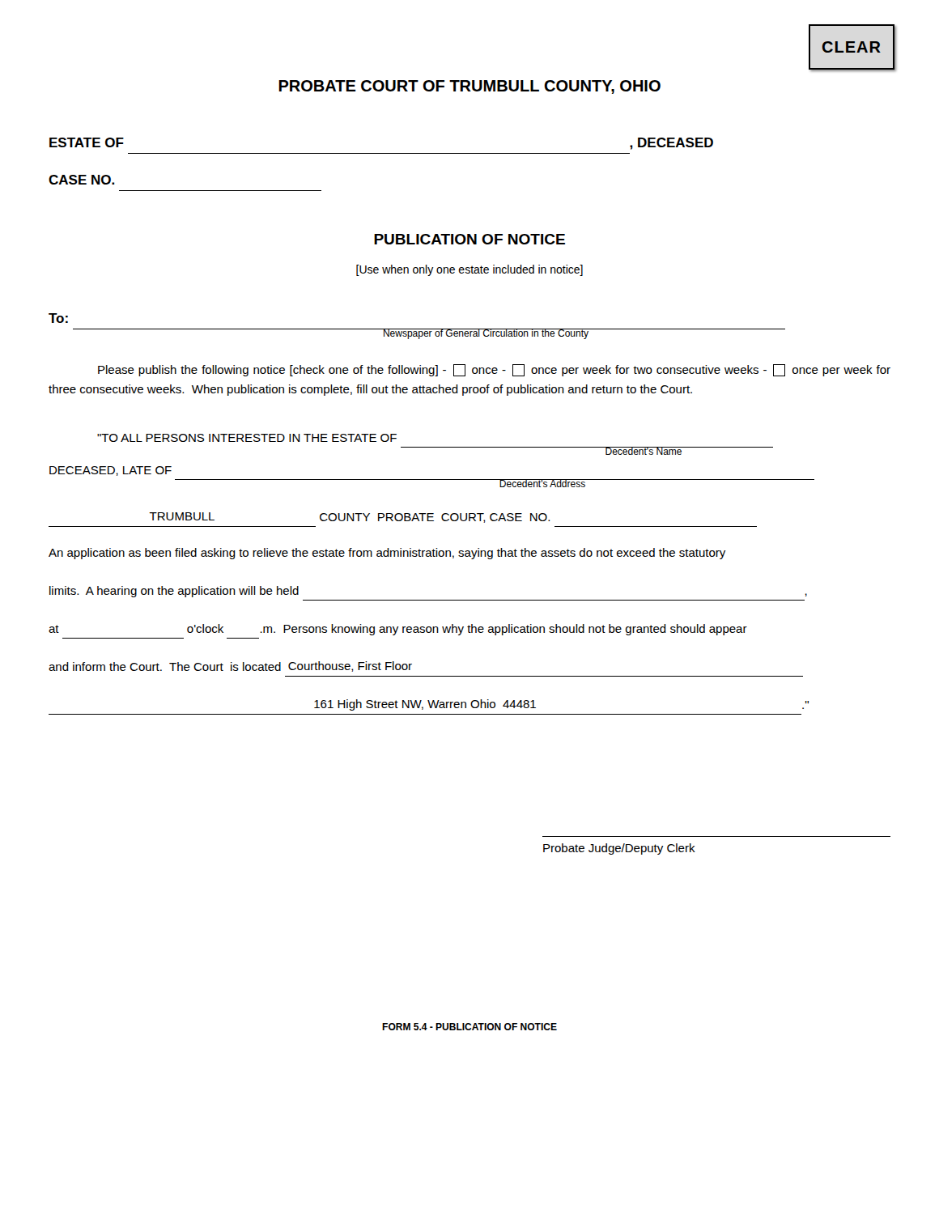CLEAR
PROBATE COURT OF TRUMBULL COUNTY, OHIO
ESTATE OF , DECEASED
CASE NO.
PUBLICATION OF NOTICE
[Use when only one estate included in notice]
To:
Newspaper of General Circulation in the County
Please publish the following notice [check one of the following] - once - once per week for two consecutive weeks - once per week for three consecutive weeks. When publication is complete, fill out the attached proof of publication and return to the Court.
"TO ALL PERSONS INTERESTED IN THE ESTATE OF
Decedent's Name
DECEASED, LATE OF
Decedent's Address
TRUMBULL COUNTY PROBATE COURT, CASE NO.
An application as been filed asking to relieve the estate from administration, saying that the assets do not exceed the statutory
limits. A hearing on the application will be held ,
at o'clock .m. Persons knowing any reason why the application should not be granted should appear
and inform the Court. The Court is located Courthouse, First Floor
161 High Street NW, Warren Ohio 44481."
Probate Judge/Deputy Clerk
FORM 5.4 - PUBLICATION OF NOTICE